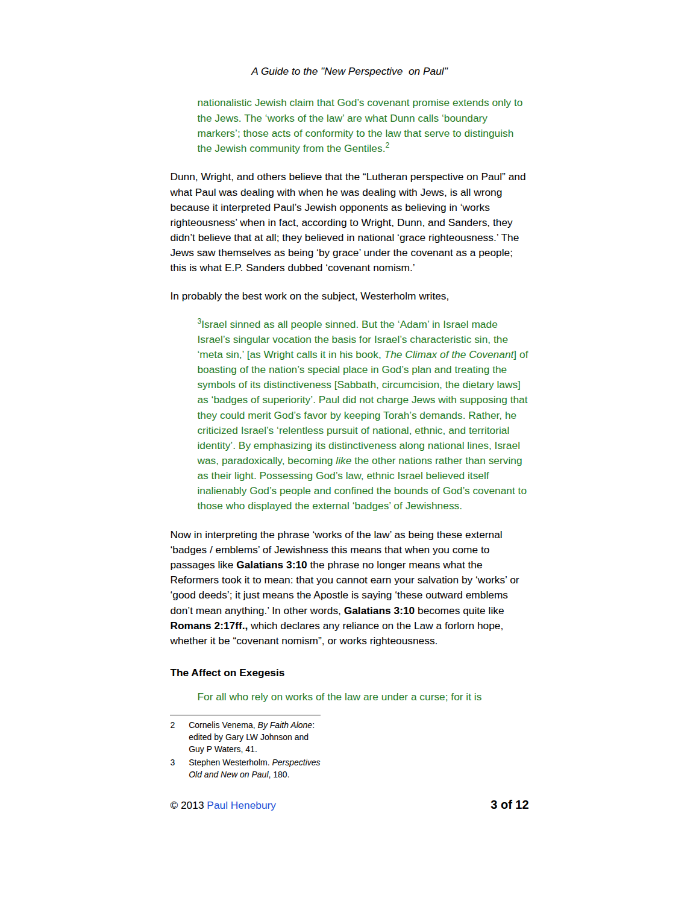A Guide to the "New Perspective on Paul"
nationalistic Jewish claim that God’s covenant promise extends only to the Jews. The ‘works of the law’ are what Dunn calls ‘boundary markers’; those acts of conformity to the law that serve to distinguish the Jewish community from the Gentiles.2
Dunn, Wright, and others believe that the “Lutheran perspective on Paul” and what Paul was dealing with when he was dealing with Jews, is all wrong because it interpreted Paul’s Jewish opponents as believing in ‘works righteousness’ when in fact, according to Wright, Dunn, and Sanders, they didn’t believe that at all; they believed in national ‘grace righteousness.’ The Jews saw themselves as being ‘by grace’ under the covenant as a people; this is what E.P. Sanders dubbed ‘covenant nomism.’
In probably the best work on the subject, Westerholm writes,
3Israel sinned as all people sinned. But the ‘Adam’ in Israel made Israel’s singular vocation the basis for Israel’s characteristic sin, the ‘meta sin,’ [as Wright calls it in his book, The Climax of the Covenant] of boasting of the nation’s special place in God’s plan and treating the symbols of its distinctiveness [Sabbath, circumcision, the dietary laws] as ‘badges of superiority’. Paul did not charge Jews with supposing that they could merit God’s favor by keeping Torah’s demands. Rather, he criticized Israel’s ‘relentless pursuit of national, ethnic, and territorial identity’. By emphasizing its distinctiveness along national lines, Israel was, paradoxically, becoming like the other nations rather than serving as their light. Possessing God’s law, ethnic Israel believed itself inalienably God’s people and confined the bounds of God’s covenant to those who displayed the external ‘badges’ of Jewishness.
Now in interpreting the phrase ‘works of the law’ as being these external ‘badges / emblems’ of Jewishness this means that when you come to passages like Galatians 3:10 the phrase no longer means what the Reformers took it to mean: that you cannot earn your salvation by ‘works’ or ‘good deeds’; it just means the Apostle is saying ‘these outward emblems don’t mean anything.’ In other words, Galatians 3:10 becomes quite like Romans 2:17ff., which declares any reliance on the Law a forlorn hope, whether it be “covenant nomism”, or works righteousness.
The Affect on Exegesis
For all who rely on works of the law are under a curse; for it is
| 2 | Cornelis Venema, By Faith Alone : edited by Gary LW Johnson and Guy P Waters, 41. |
| 3 | Stephen Westerholm. Perspectives Old and New on Paul , 180. |
© 2013 Paul Henebury
3 of 12